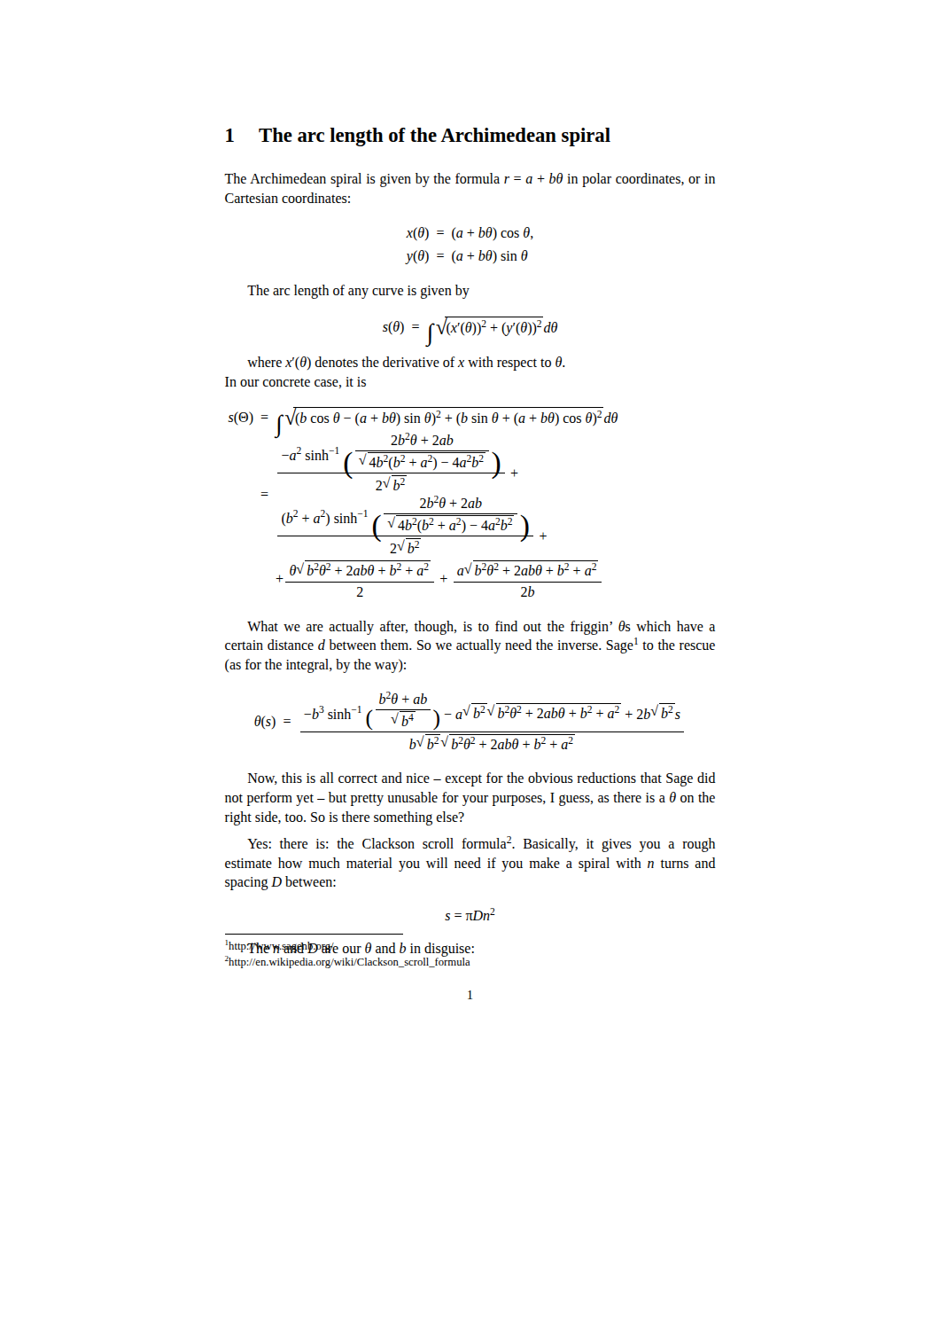1 The arc length of the Archimedean spiral
The Archimedean spiral is given by the formula r = a + bθ in polar coordinates, or in Cartesian coordinates:
| x ( θ ) | = | ( a + bθ ) cos θ , |
| y ( θ ) | = | ( a + bθ ) sin θ |
The arc length of any curve is given by
| s ( θ ) | = | ∫ ( x ′( θ )) 2 + ( y ′( θ )) 2 dθ |
where x′(θ) denotes the derivative of x with respect to θ.
In our concrete case, it is
| s ( Θ ) | = | ∫ ( b cos θ − ( a + bθ ) sin θ ) 2 + ( b sin θ + ( a + bθ ) cos θ ) 2 dθ |
| | = | − a 2 sinh −1 ( 2 b 2 θ + 2 ab 4 b 2 ( b 2 + a 2 ) − 4 a 2 b 2 ) 2 b 2 + ( b 2 + a 2 ) sinh −1 ( 2 b 2 θ + 2 ab 4 b 2 ( b 2 + a 2 ) − 4 a 2 b 2 ) 2 b 2 + |
| | | + θ b 2 θ 2 + 2 abθ + b 2 + a 2 2 + a b 2 θ 2 + 2 abθ + b 2 + a 2 2 b |
What we are actually after, though, is to find out the friggin’ θs which have a certain distance d between them. So we actually need the inverse. Sage1 to the rescue (as for the integral, by the way):
| θ ( s ) | = | − b 3 sinh −1 ( b 2 θ + ab b 4 ) − a b 2 b 2 θ 2 + 2 abθ + b 2 + a 2 + 2 b b 2 s b b 2 b 2 θ 2 + 2 abθ + b 2 + a 2 |
Now, this is all correct and nice – except for the obvious reductions that Sage did not perform yet – but pretty unusable for your purposes, I guess, as there is a θ on the right side, too. So is there something else?
Yes: there is: the Clackson scroll formula2. Basically, it gives you a rough estimate how much material you will need if you make a spiral with n turns and spacing D between:
s = πDn2
The n and D are our θ and b in disguise:
1http://www.sagenb.org/
2http://en.wikipedia.org/wiki/Clackson_scroll_formula
1